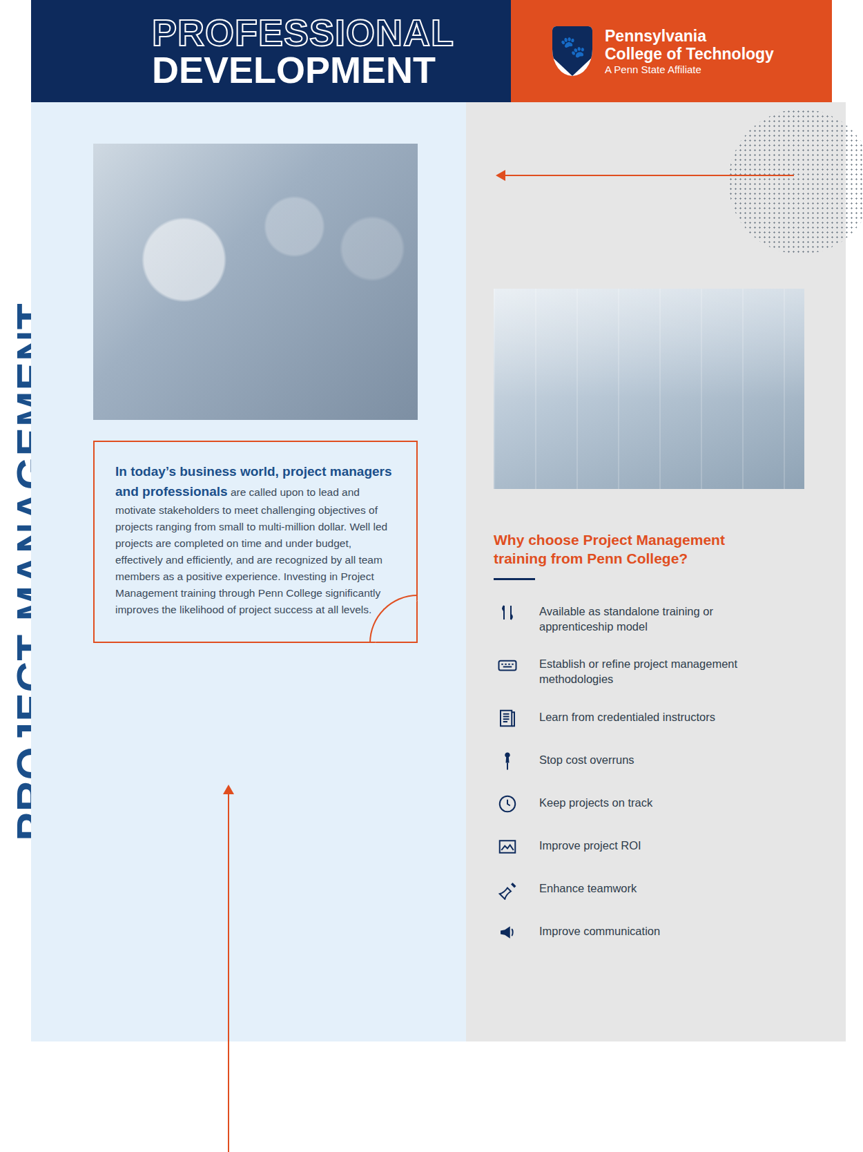PROFESSIONAL
DEVELOPMENT
🐾
Pennsylvania
College of Technology
A Penn State Affiliate
PROJECT MANAGEMENT
In today’s business world, project managers and professionals are called upon to lead and motivate stakeholders to meet challenging objectives of projects ranging from small to multi-million dollar. Well led projects are completed on time and under budget, effectively and efficiently, and are recognized by all team members as a positive experience. Investing in Project Management training through Penn College significantly improves the likelihood of project success at all levels.
Why choose Project Management training from Penn College?
Available as standalone training or apprenticeship model
Establish or refine project management methodologies
Learn from credentialed instructors
Stop cost overruns
Keep projects on track
Improve project ROI
Enhance teamwork
Improve communication